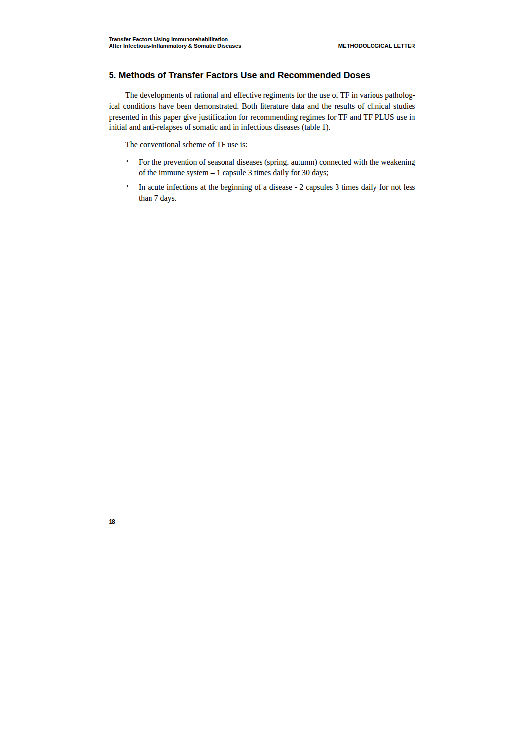Transfer Factors Using Immunorehabilitation
After Infectious-Inflammatory & Somatic Diseases
METHODOLOGICAL LETTER
5. Methods of Transfer Factors Use and Recommended Doses
The developments of rational and effective regiments for the use of TF in various pathological conditions have been demonstrated. Both literature data and the results of clinical studies presented in this paper give justification for recommending regimes for TF and TF PLUS use in initial and anti-relapses of somatic and in infectious diseases (table 1).
The conventional scheme of TF use is:
For the prevention of seasonal diseases (spring, autumn) connected with the weakening of the immune system – 1 capsule 3 times daily for 30 days;
In acute infections at the beginning of a disease - 2 capsules 3 times daily for not less than 7 days.
18